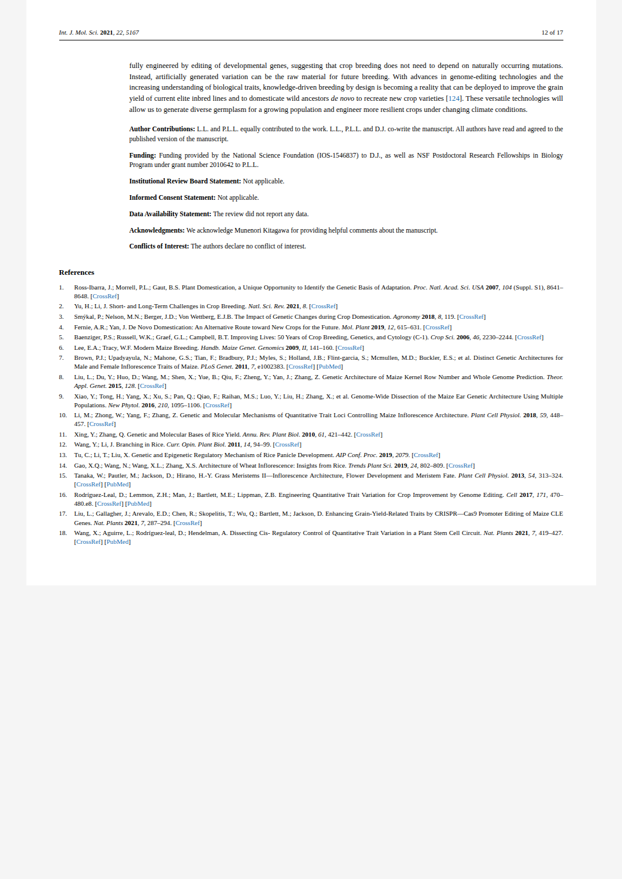Int. J. Mol. Sci. 2021, 22, 5167
12 of 17
fully engineered by editing of developmental genes, suggesting that crop breeding does not need to depend on naturally occurring mutations. Instead, artificially generated variation can be the raw material for future breeding. With advances in genome-editing technologies and the increasing understanding of biological traits, knowledge-driven breeding by design is becoming a reality that can be deployed to improve the grain yield of current elite inbred lines and to domesticate wild ancestors de novo to recreate new crop varieties [124]. These versatile technologies will allow us to generate diverse germplasm for a growing population and engineer more resilient crops under changing climate conditions.
Author Contributions: L.L. and P.L.L. equally contributed to the work. L.L., P.L.L. and D.J. co-write the manuscript. All authors have read and agreed to the published version of the manuscript.
Funding: Funding provided by the National Science Foundation (IOS-1546837) to D.J., as well as NSF Postdoctoral Research Fellowships in Biology Program under grant number 2010642 to P.L.L.
Institutional Review Board Statement: Not applicable.
Informed Consent Statement: Not applicable.
Data Availability Statement: The review did not report any data.
Acknowledgments: We acknowledge Munenori Kitagawa for providing helpful comments about the manuscript.
Conflicts of Interest: The authors declare no conflict of interest.
References
Ross-Ibarra, J.; Morrell, P.L.; Gaut, B.S. Plant Domestication, a Unique Opportunity to Identify the Genetic Basis of Adaptation. Proc. Natl. Acad. Sci. USA 2007, 104 (Suppl. S1), 8641–8648. [CrossRef]
Yu, H.; Li, J. Short- and Long-Term Challenges in Crop Breeding. Natl. Sci. Rev. 2021, 8. [CrossRef]
Smýkal, P.; Nelson, M.N.; Berger, J.D.; Von Wettberg, E.J.B. The Impact of Genetic Changes during Crop Domestication. Agronomy 2018, 8, 119. [CrossRef]
Fernie, A.R.; Yan, J. De Novo Domestication: An Alternative Route toward New Crops for the Future. Mol. Plant 2019, 12, 615–631. [CrossRef]
Baenziger, P.S.; Russell, W.K.; Graef, G.L.; Campbell, B.T. Improving Lives: 50 Years of Crop Breeding, Genetics, and Cytology (C-1). Crop Sci. 2006, 46, 2230–2244. [CrossRef]
Lee, E.A.; Tracy, W.F. Modern Maize Breeding. Handb. Maize Genet. Genomics 2009, II, 141–160. [CrossRef]
Brown, P.J.; Upadyayula, N.; Mahone, G.S.; Tian, F.; Bradbury, P.J.; Myles, S.; Holland, J.B.; Flint-garcia, S.; Mcmullen, M.D.; Buckler, E.S.; et al. Distinct Genetic Architectures for Male and Female Inflorescence Traits of Maize. PLoS Genet. 2011, 7, e1002383. [CrossRef] [PubMed]
Liu, L.; Du, Y.; Huo, D.; Wang, M.; Shen, X.; Yue, B.; Qiu, F.; Zheng, Y.; Yan, J.; Zhang, Z. Genetic Architecture of Maize Kernel Row Number and Whole Genome Prediction. Theor. Appl. Genet. 2015, 128. [CrossRef]
Xiao, Y.; Tong, H.; Yang, X.; Xu, S.; Pan, Q.; Qiao, F.; Raihan, M.S.; Luo, Y.; Liu, H.; Zhang, X.; et al. Genome-Wide Dissection of the Maize Ear Genetic Architecture Using Multiple Populations. New Phytol. 2016, 210, 1095–1106. [CrossRef]
Li, M.; Zhong, W.; Yang, F.; Zhang, Z. Genetic and Molecular Mechanisms of Quantitative Trait Loci Controlling Maize Inflorescence Architecture. Plant Cell Physiol. 2018, 59, 448–457. [CrossRef]
Xing, Y.; Zhang, Q. Genetic and Molecular Bases of Rice Yield. Annu. Rev. Plant Biol. 2010, 61, 421–442. [CrossRef]
Wang, Y.; Li, J. Branching in Rice. Curr. Opin. Plant Biol. 2011, 14, 94–99. [CrossRef]
Tu, C.; Li, T.; Liu, X. Genetic and Epigenetic Regulatory Mechanism of Rice Panicle Development. AIP Conf. Proc. 2019, 2079. [CrossRef]
Gao, X.Q.; Wang, N.; Wang, X.L.; Zhang, X.S. Architecture of Wheat Inflorescence: Insights from Rice. Trends Plant Sci. 2019, 24, 802–809. [CrossRef]
Tanaka, W.; Pautler, M.; Jackson, D.; Hirano, H.-Y. Grass Meristems II—Inflorescence Architecture, Flower Development and Meristem Fate. Plant Cell Physiol. 2013, 54, 313–324. [CrossRef] [PubMed]
Rodríguez-Leal, D.; Lemmon, Z.H.; Man, J.; Bartlett, M.E.; Lippman, Z.B. Engineering Quantitative Trait Variation for Crop Improvement by Genome Editing. Cell 2017, 171, 470–480.e8. [CrossRef] [PubMed]
Liu, L.; Gallagher, J.; Arevalo, E.D.; Chen, R.; Skopelitis, T.; Wu, Q.; Bartlett, M.; Jackson, D. Enhancing Grain-Yield-Related Traits by CRISPR—Cas9 Promoter Editing of Maize CLE Genes. Nat. Plants 2021, 7, 287–294. [CrossRef]
Wang, X.; Aguirre, L.; Rodríguez-leal, D.; Hendelman, A. Dissecting Cis- Regulatory Control of Quantitative Trait Variation in a Plant Stem Cell Circuit. Nat. Plants 2021, 7, 419–427. [CrossRef] [PubMed]